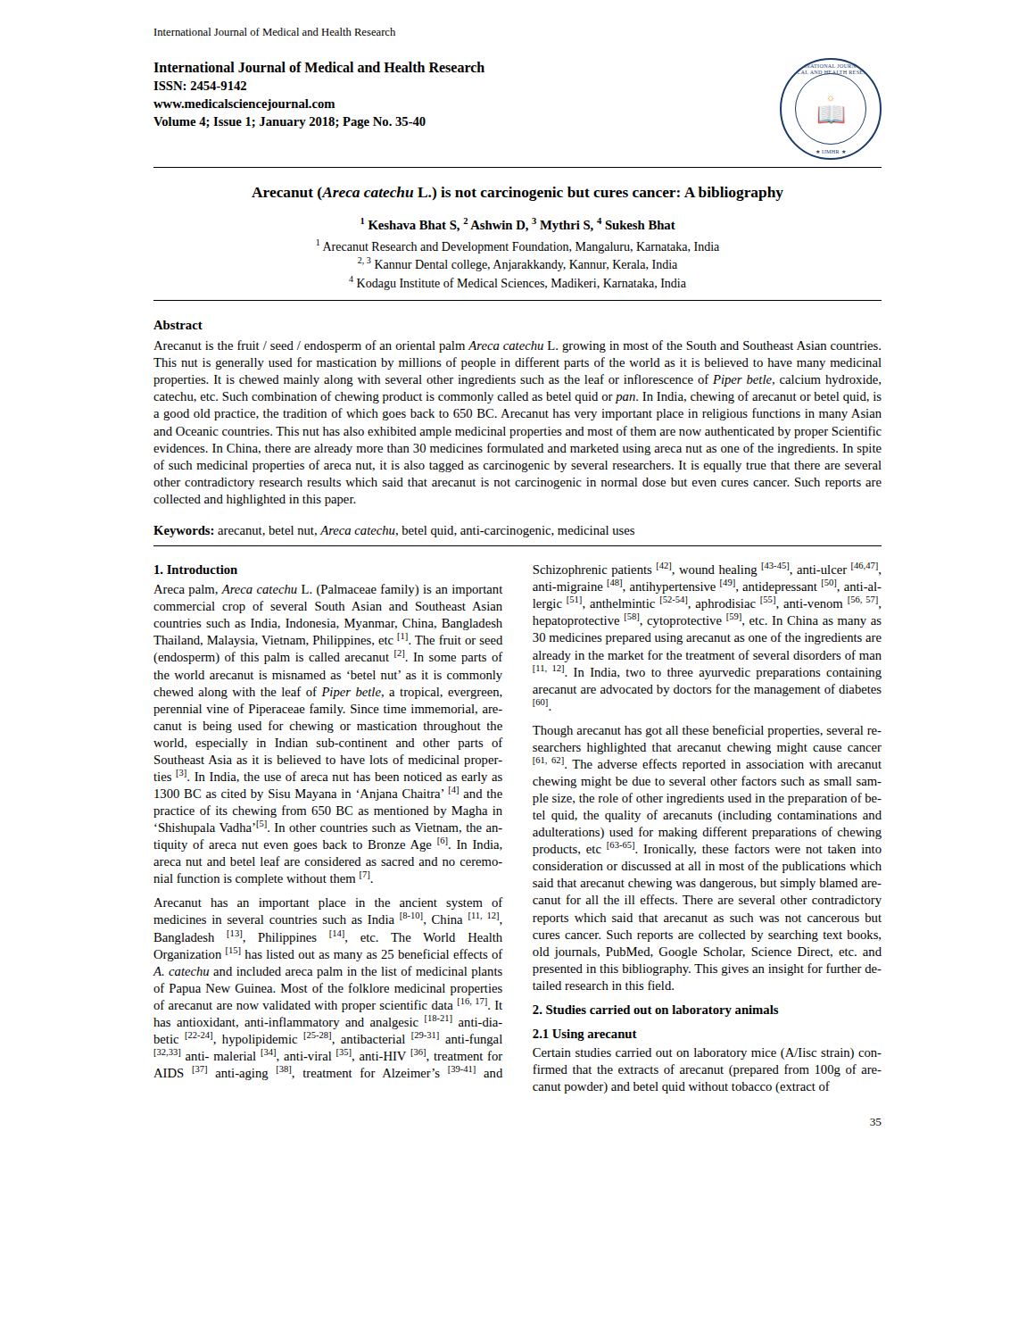International Journal of Medical and Health Research
International Journal of Medical and Health Research
ISSN: 2454-9142
www.medicalsciencejournal.com
Volume 4; Issue 1; January 2018; Page No. 35-40
INTERNATIONAL JOURNAL OF MEDICAL AND HEALTH RESEARCH
☼
📖
★ IJMHR ★
Arecanut (Areca catechu L.) is not carcinogenic but cures cancer: A bibliography
1 Keshava Bhat S, 2 Ashwin D, 3 Mythri S, 4 Sukesh Bhat
1 Arecanut Research and Development Foundation, Mangaluru, Karnataka, India
2, 3 Kannur Dental college, Anjarakkandy, Kannur, Kerala, India
4 Kodagu Institute of Medical Sciences, Madikeri, Karnataka, India
Abstract
Arecanut is the fruit / seed / endosperm of an oriental palm Areca catechu L. growing in most of the South and Southeast Asian countries. This nut is generally used for mastication by millions of people in different parts of the world as it is believed to have many medicinal properties. It is chewed mainly along with several other ingredients such as the leaf or inflorescence of Piper betle, calcium hydroxide, catechu, etc. Such combination of chewing product is commonly called as betel quid or pan. In India, chewing of arecanut or betel quid, is a good old practice, the tradition of which goes back to 650 BC. Arecanut has very important place in religious functions in many Asian and Oceanic countries. This nut has also exhibited ample medicinal properties and most of them are now authenticated by proper Scientific evidences. In China, there are already more than 30 medicines formulated and marketed using areca nut as one of the ingredients. In spite of such medicinal properties of areca nut, it is also tagged as carcinogenic by several researchers. It is equally true that there are several other contradictory research results which said that arecanut is not carcinogenic in normal dose but even cures cancer. Such reports are collected and highlighted in this paper.
Keywords: arecanut, betel nut, Areca catechu, betel quid, anti-carcinogenic, medicinal uses
1. Introduction
Areca palm, Areca catechu L. (Palmaceae family) is an important commercial crop of several South Asian and Southeast Asian countries such as India, Indonesia, Myanmar, China, Bangladesh Thailand, Malaysia, Vietnam, Philippines, etc [1]. The fruit or seed (endosperm) of this palm is called arecanut [2]. In some parts of the world arecanut is misnamed as ‘betel nut’ as it is commonly chewed along with the leaf of Piper betle, a tropical, evergreen, perennial vine of Piperaceae family. Since time immemorial, arecanut is being used for chewing or mastication throughout the world, especially in Indian sub-continent and other parts of Southeast Asia as it is believed to have lots of medicinal properties [3]. In India, the use of areca nut has been noticed as early as 1300 BC as cited by Sisu Mayana in ‘Anjana Chaitra’ [4] and the practice of its chewing from 650 BC as mentioned by Magha in ‘Shishupala Vadha’[5]. In other countries such as Vietnam, the antiquity of areca nut even goes back to Bronze Age [6]. In India, areca nut and betel leaf are considered as sacred and no ceremonial function is complete without them [7].
Arecanut has an important place in the ancient system of medicines in several countries such as India [8-10], China [11, 12], Bangladesh [13], Philippines [14], etc. The World Health Organization [15] has listed out as many as 25 beneficial effects of A. catechu and included areca palm in the list of medicinal plants of Papua New Guinea. Most of the folklore medicinal properties of arecanut are now validated with proper scientific data [16, 17]. It has antioxidant, anti-inflammatory and analgesic [18-21] anti-diabetic [22-24], hypolipidemic [25-28], antibacterial [29-31] anti-fungal [32,33] anti- malerial [34], anti-viral [35], anti-HIV [36], treatment for AIDS [37] anti-aging [38], treatment for Alzeimer’s [39-41] and Schizophrenic patients [42], wound healing [43-45], anti-ulcer [46,47], anti-migraine [48], antihypertensive [49], antidepressant [50], anti-allergic [51], anthelmintic [52-54], aphrodisiac [55], anti-venom [56, 57], hepatoprotective [58], cytoprotective [59], etc. In China as many as 30 medicines prepared using arecanut as one of the ingredients are already in the market for the treatment of several disorders of man [11, 12]. In India, two to three ayurvedic preparations containing arecanut are advocated by doctors for the management of diabetes [60].
Though arecanut has got all these beneficial properties, several researchers highlighted that arecanut chewing might cause cancer [61, 62]. The adverse effects reported in association with arecanut chewing might be due to several other factors such as small sample size, the role of other ingredients used in the preparation of betel quid, the quality of arecanuts (including contaminations and adulterations) used for making different preparations of chewing products, etc [63-65]. Ironically, these factors were not taken into consideration or discussed at all in most of the publications which said that arecanut chewing was dangerous, but simply blamed arecanut for all the ill effects. There are several other contradictory reports which said that arecanut as such was not cancerous but cures cancer. Such reports are collected by searching text books, old journals, PubMed, Google Scholar, Science Direct, etc. and presented in this bibliography. This gives an insight for further detailed research in this field.
2. Studies carried out on laboratory animals
2.1 Using arecanut
Certain studies carried out on laboratory mice (A/Iisc strain) confirmed that the extracts of arecanut (prepared from 100g of arecanut powder) and betel quid without tobacco (extract of
35